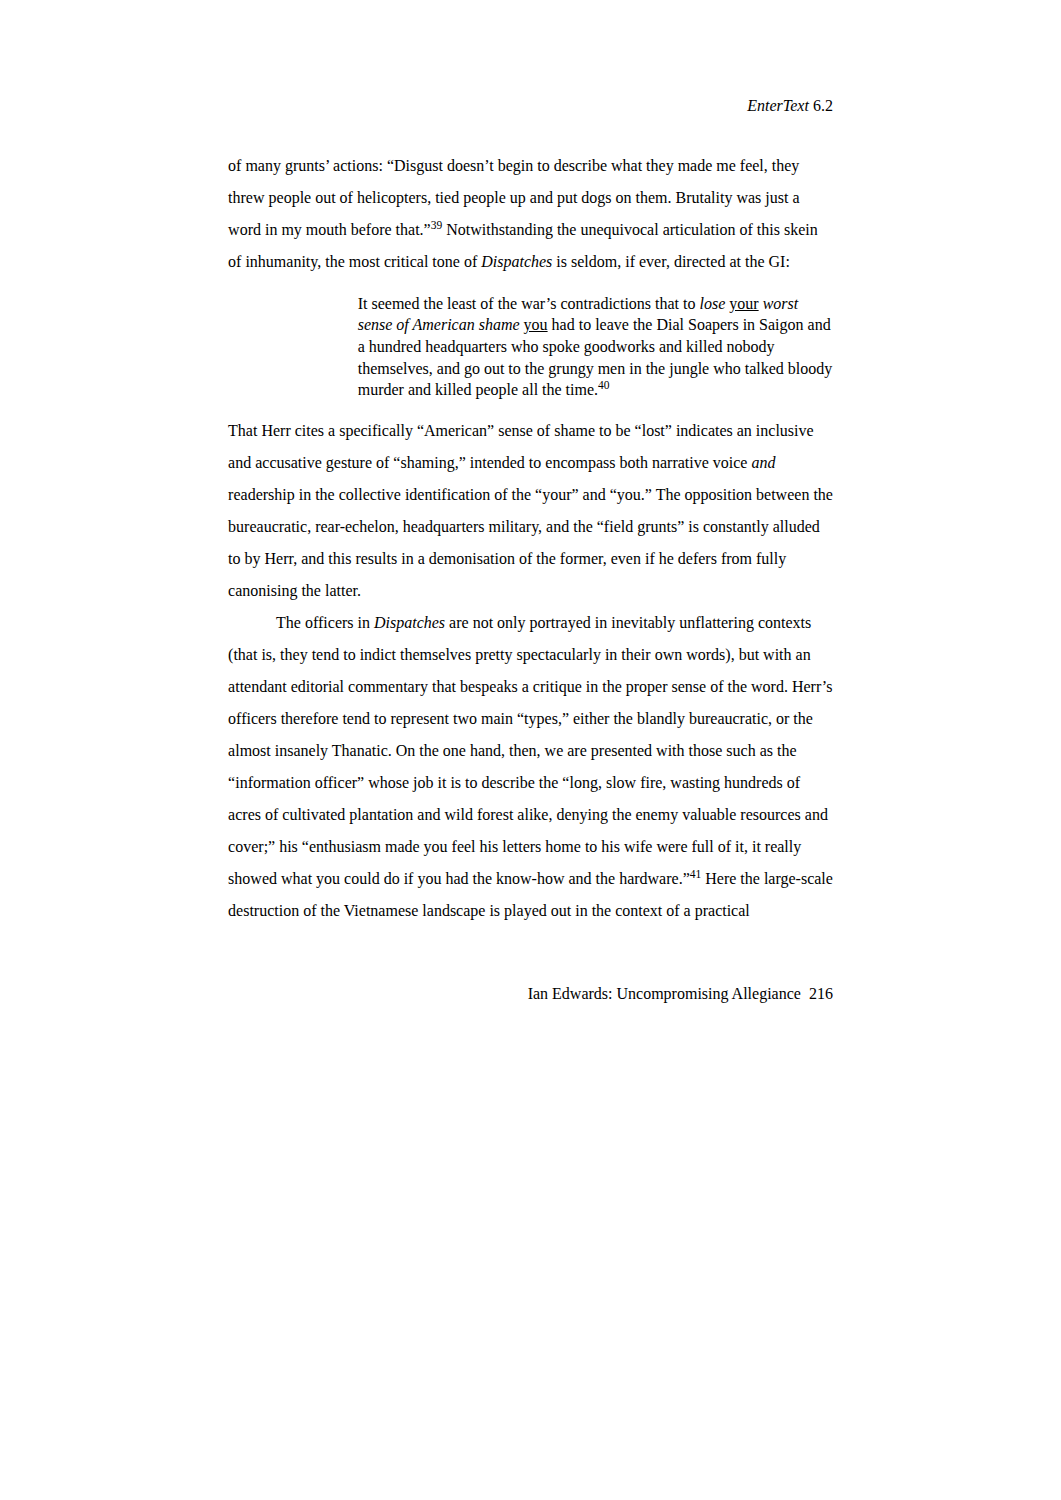EnterText 6.2
of many grunts’ actions: “Disgust doesn’t begin to describe what they made me feel, they threw people out of helicopters, tied people up and put dogs on them. Brutality was just a word in my mouth before that.”39 Notwithstanding the unequivocal articulation of this skein of inhumanity, the most critical tone of Dispatches is seldom, if ever, directed at the GI:
It seemed the least of the war’s contradictions that to lose your worst sense of American shame you had to leave the Dial Soapers in Saigon and a hundred headquarters who spoke goodworks and killed nobody themselves, and go out to the grungy men in the jungle who talked bloody murder and killed people all the time.40
That Herr cites a specifically “American” sense of shame to be “lost” indicates an inclusive and accusative gesture of “shaming,” intended to encompass both narrative voice and readership in the collective identification of the “your” and “you.” The opposition between the bureaucratic, rear-echelon, headquarters military, and the “field grunts” is constantly alluded to by Herr, and this results in a demonisation of the former, even if he defers from fully canonising the latter.
The officers in Dispatches are not only portrayed in inevitably unflattering contexts (that is, they tend to indict themselves pretty spectacularly in their own words), but with an attendant editorial commentary that bespeaks a critique in the proper sense of the word. Herr’s officers therefore tend to represent two main “types,” either the blandly bureaucratic, or the almost insanely Thanatic. On the one hand, then, we are presented with those such as the “information officer” whose job it is to describe the “long, slow fire, wasting hundreds of acres of cultivated plantation and wild forest alike, denying the enemy valuable resources and cover;” his “enthusiasm made you feel his letters home to his wife were full of it, it really showed what you could do if you had the know-how and the hardware.”41 Here the large-scale destruction of the Vietnamese landscape is played out in the context of a practical
Ian Edwards: Uncompromising Allegiance 216